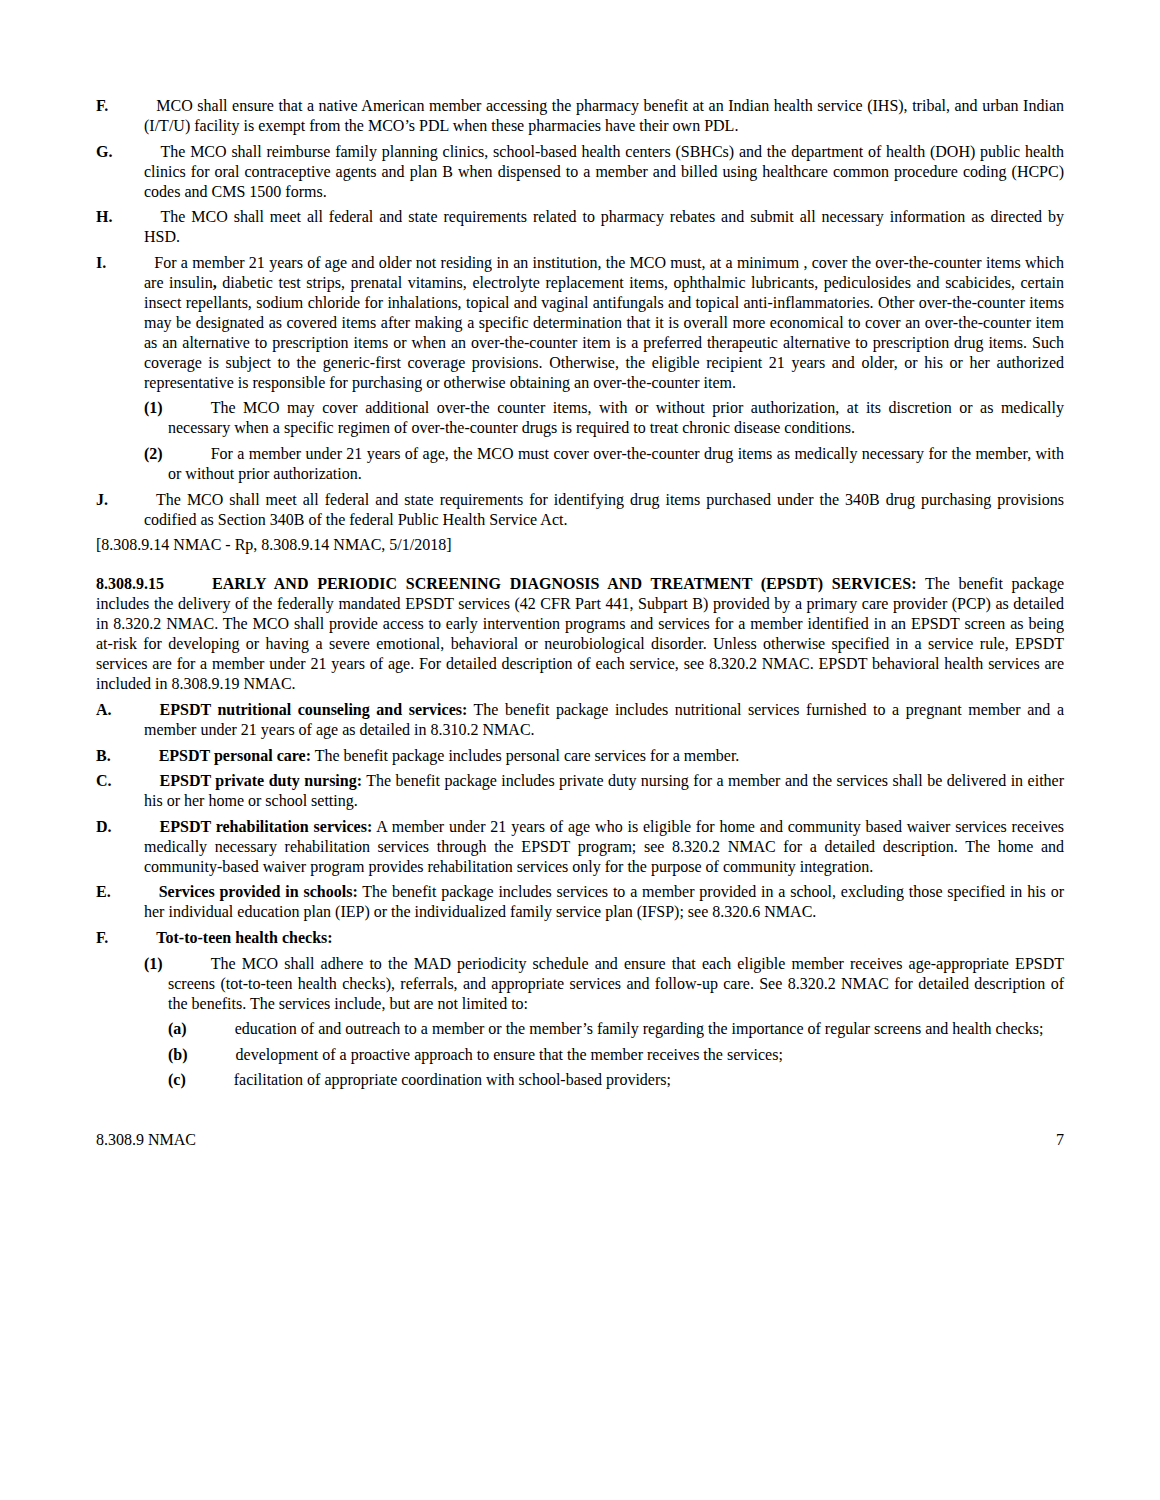F.   MCO shall ensure that a native American member accessing the pharmacy benefit at an Indian health service (IHS), tribal, and urban Indian (I/T/U) facility is exempt from the MCO’s PDL when these pharmacies have their own PDL.
G.   The MCO shall reimburse family planning clinics, school-based health centers (SBHCs) and the department of health (DOH) public health clinics for oral contraceptive agents and plan B when dispensed to a member and billed using healthcare common procedure coding (HCPC) codes and CMS 1500 forms.
H.   The MCO shall meet all federal and state requirements related to pharmacy rebates and submit all necessary information as directed by HSD.
I.   For a member 21 years of age and older not residing in an institution, the MCO must, at a minimum , cover the over-the-counter items which are insulin, diabetic test strips, prenatal vitamins, electrolyte replacement items, ophthalmic lubricants, pediculosides and scabicides, certain insect repellants, sodium chloride for inhalations, topical and vaginal antifungals and topical anti-inflammatories. Other over-the-counter items may be designated as covered items after making a specific determination that it is overall more economical to cover an over-the-counter item as an alternative to prescription items or when an over-the-counter item is a preferred therapeutic alternative to prescription drug items. Such coverage is subject to the generic-first coverage provisions. Otherwise, the eligible recipient 21 years and older, or his or her authorized representative is responsible for purchasing or otherwise obtaining an over-the-counter item.
(1)   The MCO may cover additional over-the counter items, with or without prior authorization, at its discretion or as medically necessary when a specific regimen of over-the-counter drugs is required to treat chronic disease conditions.
(2)   For a member under 21 years of age, the MCO must cover over-the-counter drug items as medically necessary for the member, with or without prior authorization.
J.   The MCO shall meet all federal and state requirements for identifying drug items purchased under the 340B drug purchasing provisions codified as Section 340B of the federal Public Health Service Act.
[8.308.9.14 NMAC - Rp, 8.308.9.14 NMAC, 5/1/2018]
8.308.9.15   EARLY AND PERIODIC SCREENING DIAGNOSIS AND TREATMENT (EPSDT) SERVICES: The benefit package includes the delivery of the federally mandated EPSDT services (42 CFR Part 441, Subpart B) provided by a primary care provider (PCP) as detailed in 8.320.2 NMAC. The MCO shall provide access to early intervention programs and services for a member identified in an EPSDT screen as being at-risk for developing or having a severe emotional, behavioral or neurobiological disorder. Unless otherwise specified in a service rule, EPSDT services are for a member under 21 years of age. For detailed description of each service, see 8.320.2 NMAC. EPSDT behavioral health services are included in 8.308.9.19 NMAC.
A.   EPSDT nutritional counseling and services: The benefit package includes nutritional services furnished to a pregnant member and a member under 21 years of age as detailed in 8.310.2 NMAC.
B.   EPSDT personal care: The benefit package includes personal care services for a member.
C.   EPSDT private duty nursing: The benefit package includes private duty nursing for a member and the services shall be delivered in either his or her home or school setting.
D.   EPSDT rehabilitation services: A member under 21 years of age who is eligible for home and community based waiver services receives medically necessary rehabilitation services through the EPSDT program; see 8.320.2 NMAC for a detailed description. The home and community-based waiver program provides rehabilitation services only for the purpose of community integration.
E.   Services provided in schools: The benefit package includes services to a member provided in a school, excluding those specified in his or her individual education plan (IEP) or the individualized family service plan (IFSP); see 8.320.6 NMAC.
F.   Tot-to-teen health checks:
(1)   The MCO shall adhere to the MAD periodicity schedule and ensure that each eligible member receives age-appropriate EPSDT screens (tot-to-teen health checks), referrals, and appropriate services and follow-up care. See 8.320.2 NMAC for detailed description of the benefits. The services include, but are not limited to:
(a)   education of and outreach to a member or the member’s family regarding the importance of regular screens and health checks;
(b)   development of a proactive approach to ensure that the member receives the services;
(c)   facilitation of appropriate coordination with school-based providers;
8.308.9 NMAC 7